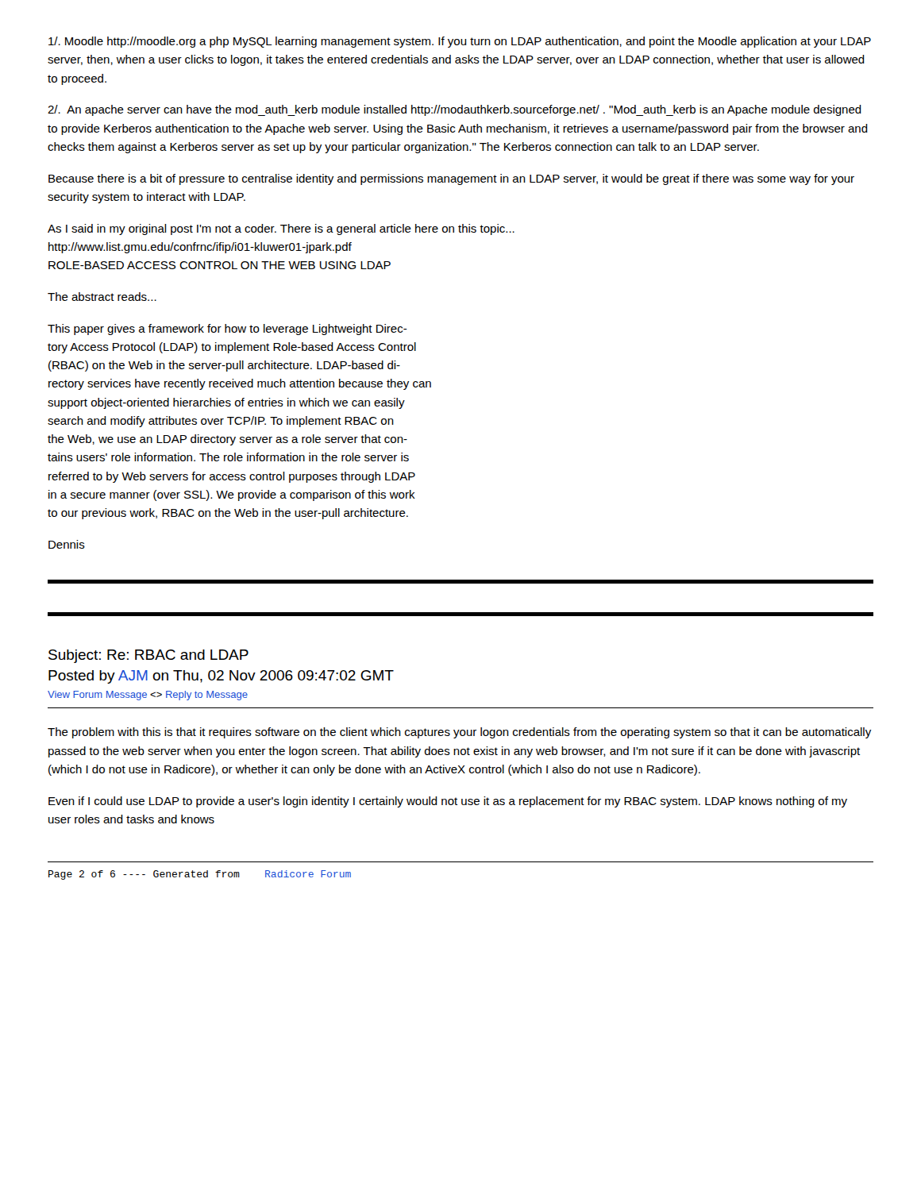1/. Moodle http://moodle.org a php MySQL learning management system. If you turn on LDAP authentication, and point the Moodle application at your LDAP server, then, when a user clicks to logon, it takes the entered credentials and asks the LDAP server, over an LDAP connection, whether that user is allowed to proceed.
2/. An apache server can have the mod_auth_kerb module installed http://modauthkerb.sourceforge.net/ . "Mod_auth_kerb is an Apache module designed to provide Kerberos authentication to the Apache web server. Using the Basic Auth mechanism, it retrieves a username/password pair from the browser and checks them against a Kerberos server as set up by your particular organization." The Kerberos connection can talk to an LDAP server.
Because there is a bit of pressure to centralise identity and permissions management in an LDAP server, it would be great if there was some way for your security system to interact with LDAP.
As I said in my original post I'm not a coder. There is a general article here on this topic...
http://www.list.gmu.edu/confrnc/ifip/i01-kluwer01-jpark.pdf
ROLE-BASED ACCESS CONTROL ON THE WEB USING LDAP
The abstract reads...
This paper gives a framework for how to leverage Lightweight Direc- tory Access Protocol (LDAP) to implement Role-based Access Control (RBAC) on the Web in the server-pull architecture. LDAP-based di- rectory services have recently received much attention because they can support object-oriented hierarchies of entries in which we can easily search and modify attributes over TCP/IP. To implement RBAC on the Web, we use an LDAP directory server as a role server that con- tains users' role information. The role information in the role server is referred to by Web servers for access control purposes through LDAP in a secure manner (over SSL). We provide a comparison of this work to our previous work, RBAC on the Web in the user-pull architecture.
Dennis
Subject: Re: RBAC and LDAP
Posted by AJM on Thu, 02 Nov 2006 09:47:02 GMT
View Forum Message <> Reply to Message
The problem with this is that it requires software on the client which captures your logon credentials from the operating system so that it can be automatically passed to the web server when you enter the logon screen. That ability does not exist in any web browser, and I'm not sure if it can be done with javascript (which I do not use in Radicore), or whether it can only be done with an ActiveX control (which I also do not use n Radicore).
Even if I could use LDAP to provide a user's login identity I certainly would not use it as a replacement for my RBAC system. LDAP knows nothing of my user roles and tasks and knows
Page 2 of 6 ---- Generated from Radicore Forum